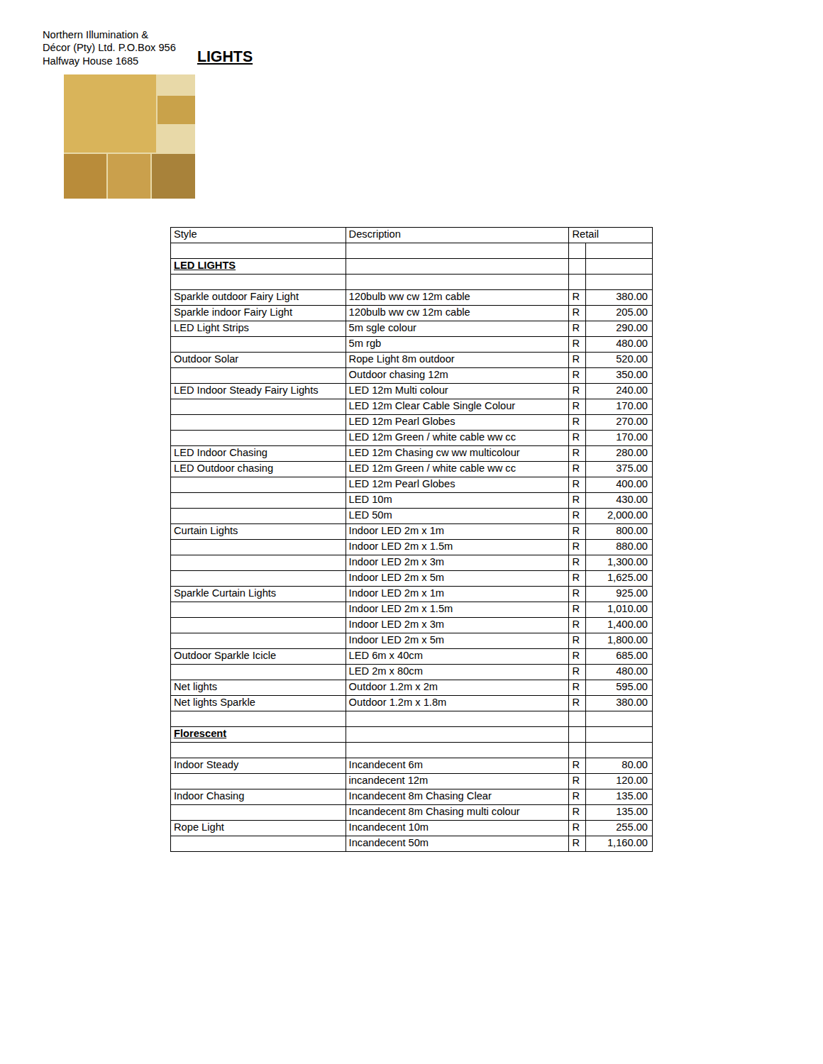Northern Illumination &
Décor (Pty) Ltd. P.O.Box 956
Halfway House 1685
LIGHTS
| Style | Description | Retail |
| --- | --- | --- |
| LED LIGHTS | | | |
| Sparkle outdoor Fairy Light | 120bulb ww cw 12m cable | R | 380.00 |
| Sparkle indoor Fairy Light | 120bulb ww cw 12m cable | R | 205.00 |
| LED Light Strips | 5m sgle colour | R | 290.00 |
| | 5m rgb | R | 480.00 |
| Outdoor Solar | Rope Light 8m outdoor | R | 520.00 |
| | Outdoor chasing 12m | R | 350.00 |
| LED Indoor Steady Fairy Lights | LED 12m Multi colour | R | 240.00 |
| | LED 12m Clear Cable Single Colour | R | 170.00 |
| | LED 12m Pearl Globes | R | 270.00 |
| | LED 12m Green / white cable ww cc | R | 170.00 |
| LED Indoor Chasing | LED 12m Chasing cw ww multicolour | R | 280.00 |
| LED Outdoor chasing | LED 12m Green / white cable ww cc | R | 375.00 |
| | LED 12m Pearl Globes | R | 400.00 |
| | LED 10m | R | 430.00 |
| | LED 50m | R | 2,000.00 |
| Curtain Lights | Indoor LED 2m x 1m | R | 800.00 |
| | Indoor LED 2m x 1.5m | R | 880.00 |
| | Indoor LED 2m x 3m | R | 1,300.00 |
| | Indoor LED 2m x 5m | R | 1,625.00 |
| Sparkle Curtain Lights | Indoor LED 2m x 1m | R | 925.00 |
| | Indoor LED 2m x 1.5m | R | 1,010.00 |
| | Indoor LED 2m x 3m | R | 1,400.00 |
| | Indoor LED 2m x 5m | R | 1,800.00 |
| Outdoor Sparkle Icicle | LED 6m x 40cm | R | 685.00 |
| | LED 2m x 80cm | R | 480.00 |
| Net lights | Outdoor 1.2m x 2m | R | 595.00 |
| Net lights Sparkle | Outdoor 1.2m x 1.8m | R | 380.00 |
| Florescent | | | |
| Indoor Steady | Incandecent 6m | R | 80.00 |
| | incandecent 12m | R | 120.00 |
| Indoor Chasing | Incandecent 8m Chasing Clear | R | 135.00 |
| | Incandecent 8m Chasing multi colour | R | 135.00 |
| Rope Light | Incandecent 10m | R | 255.00 |
| | Incandecent 50m | R | 1,160.00 |